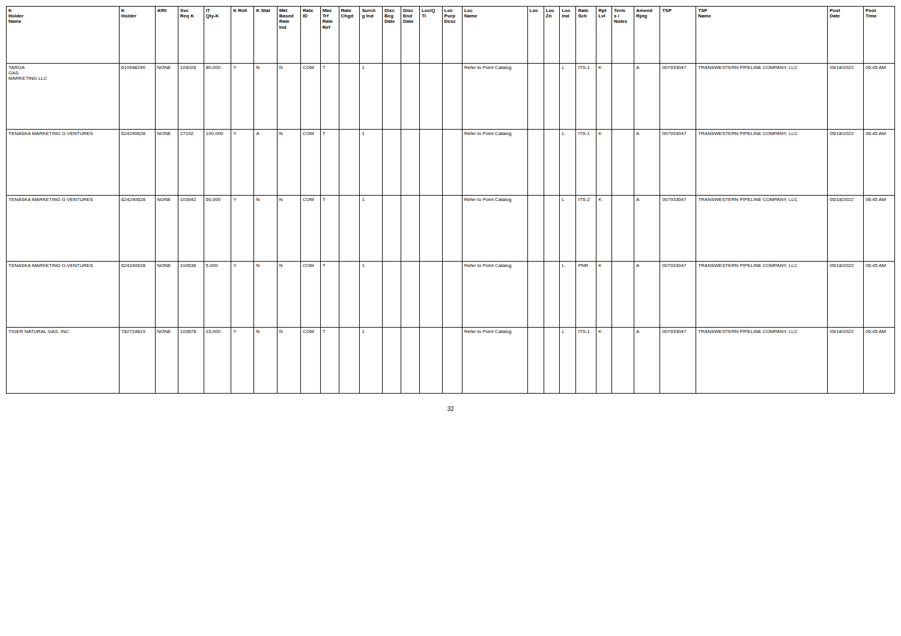| K Holder Name | K Holder | Affil | Svc Req K | IT Qty-K | K Roll | K Stat | Mkt Based Rate Ind | Rate ID | Max Trf Rate Ref | Rate Chgd | Surch g Ind | Disc Beg Date | Disc End Date | Loc/Q TI | Loc Purp Desc | Loc Name | Loc | Loc Zn | Loc Ind | Rate Sch | Rpt Lvl | Term s / Notes | Amend Rptg | TSP | TSP Name | Post Date | Post Time |
| --- | --- | --- | --- | --- | --- | --- | --- | --- | --- | --- | --- | --- | --- | --- | --- | --- | --- | --- | --- | --- | --- | --- | --- | --- | --- | --- | --- |
| TARGA GAS MARKETING LLC | 610946290 | NONE | 104028 | 80,000 | Y | N | N | COM | T | | 1 | | | | | Refer to Point Catalog | | | L | ITS-1 | K | | A | 007933047 | TRANSWESTERN PIPELINE COMPANY, LLC | 05/18/2022 | 06:45 AM |
| TENASKA MARKETING G VENTURES | 624240628 | NONE | 27102 | 100,000 | Y | A | N | COM | T | | 1 | | | | | Refer to Point Catalog | | | L | ITS-1 | K | | A | 007933047 | TRANSWESTERN PIPELINE COMPANY, LLC | 05/18/2022 | 06:45 AM |
| TENASKA MARKETING G VENTURES | 624240628 | NONE | 103042 | 50,000 | Y | N | N | COM | T | | 1 | | | | | Refer to Point Catalog | | | L | ITS-2 | K | | A | 007933047 | TRANSWESTERN PIPELINE COMPANY, LLC | 05/18/2022 | 06:45 AM |
| TENASKA MARKETING G VENTURES | 624240628 | NONE | 104536 | 5,000 | Y | N | N | COM | T | | 1 | | | | | Refer to Point Catalog | | | L | PNR | K | | A | 007933047 | TRANSWESTERN PIPELINE COMPANY, LLC | 05/18/2022 | 06:45 AM |
| TIGER NATURAL GAS, INC. | 782724819 | NONE | 103678 | 15,000 | Y | N | N | COM | T | | 1 | | | | | Refer to Point Catalog | | | L | ITS-1 | K | | A | 007933047 | TRANSWESTERN PIPELINE COMPANY, LLC | 05/18/2022 | 06:45 AM |
32